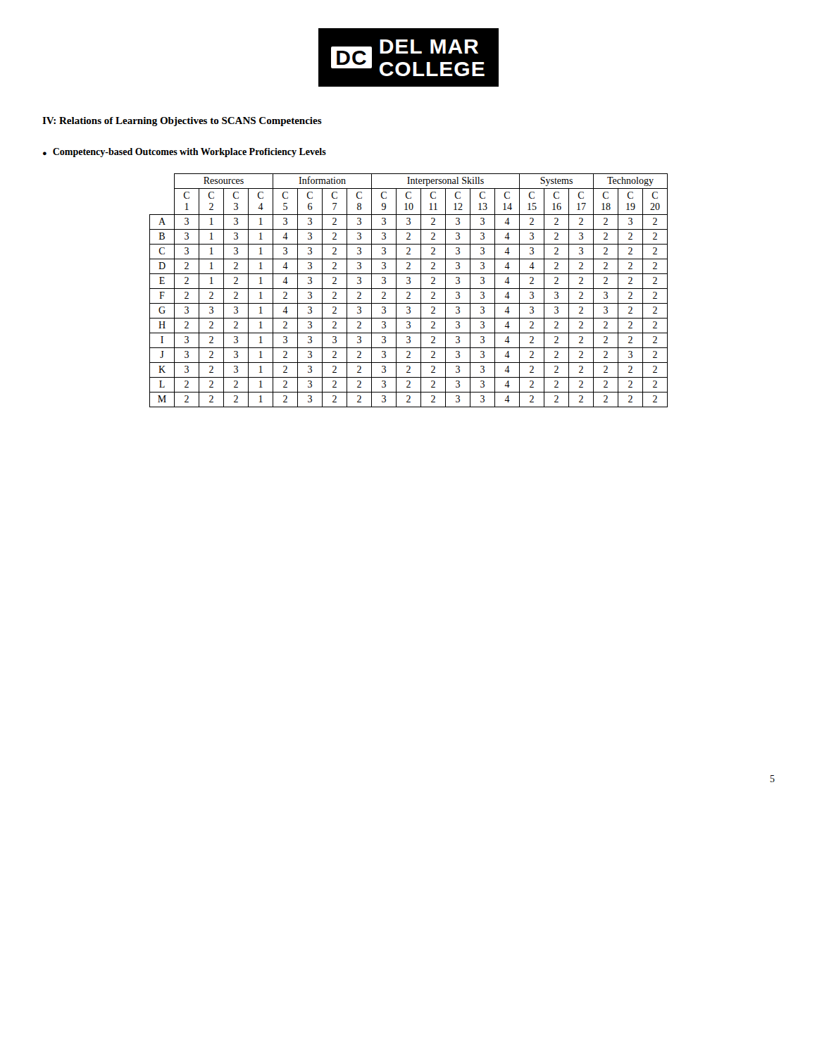DC DEL MAR
COLLEGE
IV: Relations of Learning Objectives to SCANS Competencies
Competency-based Outcomes with Workplace Proficiency Levels
| | Resources | Information | Interpersonal Skills | Systems | Technology |
| --- | --- | --- | --- | --- | --- |
| C 1 | C 2 | C 3 | C 4 | C 5 | C 6 | C 7 | C 8 | C 9 | C 10 | C 11 | C 12 | C 13 | C 14 | C 15 | C 16 | C 17 | C 18 | C 19 | C 20 |
| A | 3 | 1 | 3 | 1 | 3 | 3 | 2 | 3 | 3 | 3 | 2 | 3 | 3 | 4 | 2 | 2 | 2 | 2 | 3 | 2 |
| B | 3 | 1 | 3 | 1 | 4 | 3 | 2 | 3 | 3 | 2 | 2 | 3 | 3 | 4 | 3 | 2 | 3 | 2 | 2 | 2 |
| C | 3 | 1 | 3 | 1 | 3 | 3 | 2 | 3 | 3 | 2 | 2 | 3 | 3 | 4 | 3 | 2 | 3 | 2 | 2 | 2 |
| D | 2 | 1 | 2 | 1 | 4 | 3 | 2 | 3 | 3 | 2 | 2 | 3 | 3 | 4 | 4 | 2 | 2 | 2 | 2 | 2 |
| E | 2 | 1 | 2 | 1 | 4 | 3 | 2 | 3 | 3 | 3 | 2 | 3 | 3 | 4 | 2 | 2 | 2 | 2 | 2 | 2 |
| F | 2 | 2 | 2 | 1 | 2 | 3 | 2 | 2 | 2 | 2 | 2 | 3 | 3 | 4 | 3 | 3 | 2 | 3 | 2 | 2 |
| G | 3 | 3 | 3 | 1 | 4 | 3 | 2 | 3 | 3 | 3 | 2 | 3 | 3 | 4 | 3 | 3 | 2 | 3 | 2 | 2 |
| H | 2 | 2 | 2 | 1 | 2 | 3 | 2 | 2 | 3 | 3 | 2 | 3 | 3 | 4 | 2 | 2 | 2 | 2 | 2 | 2 |
| I | 3 | 2 | 3 | 1 | 3 | 3 | 3 | 3 | 3 | 3 | 2 | 3 | 3 | 4 | 2 | 2 | 2 | 2 | 2 | 2 |
| J | 3 | 2 | 3 | 1 | 2 | 3 | 2 | 2 | 3 | 2 | 2 | 3 | 3 | 4 | 2 | 2 | 2 | 2 | 3 | 2 |
| K | 3 | 2 | 3 | 1 | 2 | 3 | 2 | 2 | 3 | 2 | 2 | 3 | 3 | 4 | 2 | 2 | 2 | 2 | 2 | 2 |
| L | 2 | 2 | 2 | 1 | 2 | 3 | 2 | 2 | 3 | 2 | 2 | 3 | 3 | 4 | 2 | 2 | 2 | 2 | 2 | 2 |
| M | 2 | 2 | 2 | 1 | 2 | 3 | 2 | 2 | 3 | 2 | 2 | 3 | 3 | 4 | 2 | 2 | 2 | 2 | 2 | 2 |
5